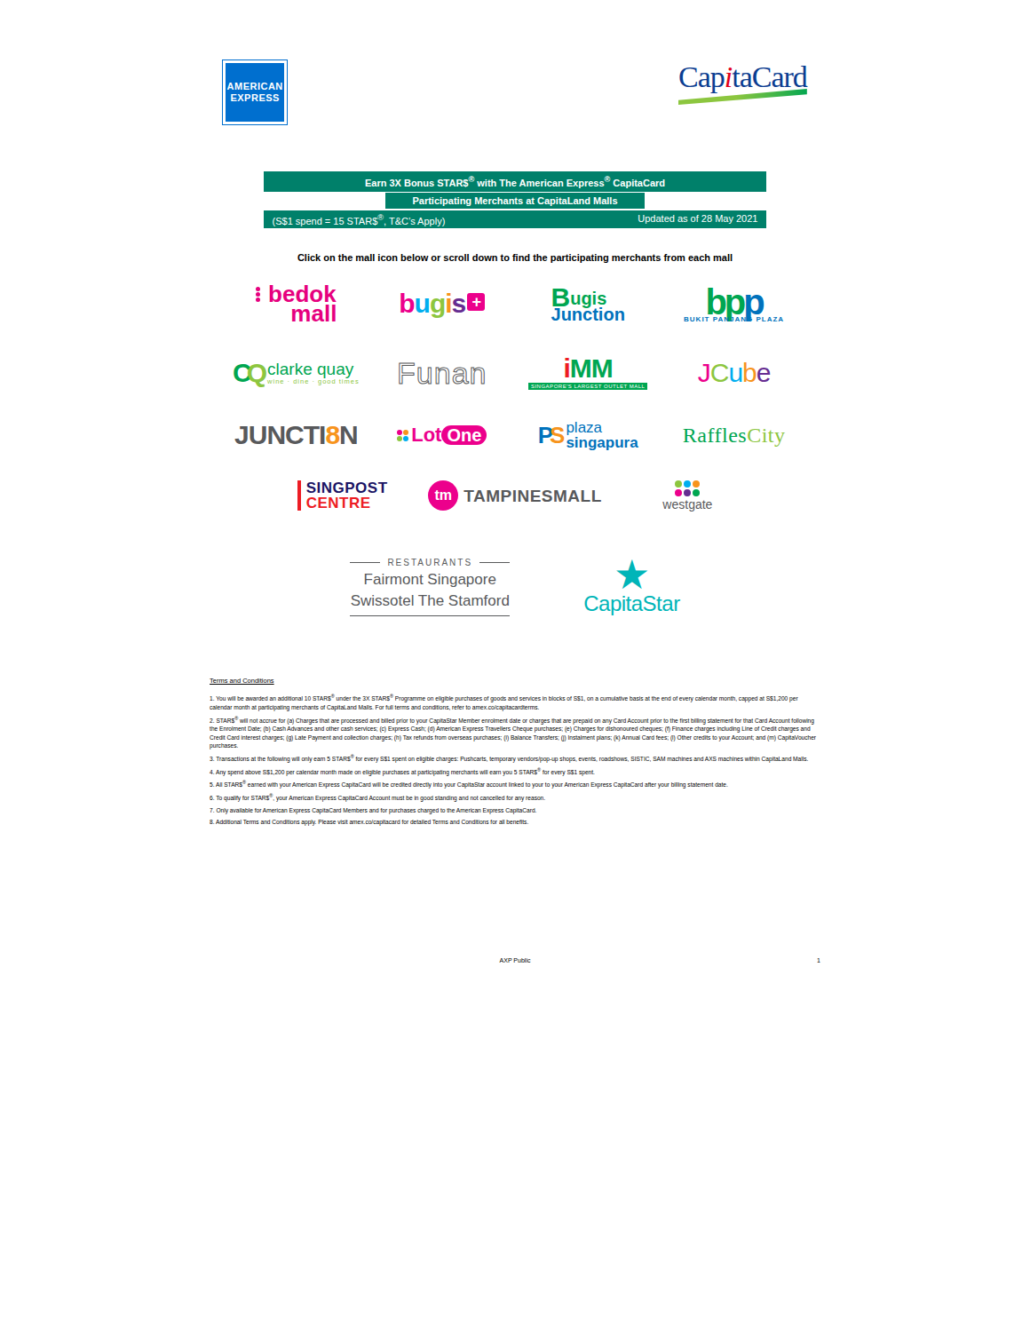AMERICAN EXPRESS
CapitaCard
Earn 3X Bonus STAR$® with The American Express® CapitaCard
Participating Merchants at CapitaLand Malls
(S$1 spend = 15 STAR$®, T&C’s Apply) Updated as of 28 May 2021
Click on the mall icon below or scroll down to find the participating merchants from each mall
bedokmall
bugis+
Bugis
Junction
bpp
BUKIT PANJANG PLAZA
CQ
clarke quay
wine · dine · good times
Funan
i MM
SINGAPORE'S LARGEST OUTLET MALL
JCube
JUNCTI8 N
LotOne
PS
plaza
singapura
RafflesCity
SINGPOST
CENTRE
tm
TAMPINESMALL
westgate
RESTAURANTS
Fairmont Singapore
Swissotel The Stamford
★
CapitaStar
Terms and Conditions
1. You will be awarded an additional 10 STAR$® under the 3X STAR$® Programme on eligible purchases of goods and services in blocks of S$1, on a cumulative basis at the end of every calendar month, capped at S$1,200 per calendar month at participating merchants of CapitaLand Malls. For full terms and conditions, refer to amex.co/capitacardterms.
2. STAR$® will not accrue for (a) Charges that are processed and billed prior to your CapitaStar Member enrolment date or charges that are prepaid on any Card Account prior to the first billing statement for that Card Account following the Enrolment Date; (b) Cash Advances and other cash services; (c) Express Cash; (d) American Express Travellers Cheque purchases; (e) Charges for dishonoured cheques; (f) Finance charges including Line of Credit charges and Credit Card interest charges; (g) Late Payment and collection charges; (h) Tax refunds from overseas purchases; (i) Balance Transfers; (j) Instalment plans; (k) Annual Card fees; (l) Other credits to your Account; and (m) CapitaVoucher purchases.
3. Transactions at the following will only earn 5 STAR$® for every S$1 spent on eligible charges: Pushcarts, temporary vendors/pop-up shops, events, roadshows, SISTIC, SAM machines and AXS machines within CapitaLand Malls.
4. Any spend above S$1,200 per calendar month made on eligible purchases at participating merchants will earn you 5 STAR$® for every S$1 spent.
5. All STAR$® earned with your American Express CapitaCard will be credited directly into your CapitaStar account linked to your to your American Express CapitaCard after your billing statement date.
6. To qualify for STAR$®, your American Express CapitaCard Account must be in good standing and not cancelled for any reason.
7. Only available for American Express CapitaCard Members and for purchases charged to the American Express CapitaCard.
8. Additional Terms and Conditions apply. Please visit amex.co/capitacard for detailed Terms and Conditions for all benefits.
AXP Public 1